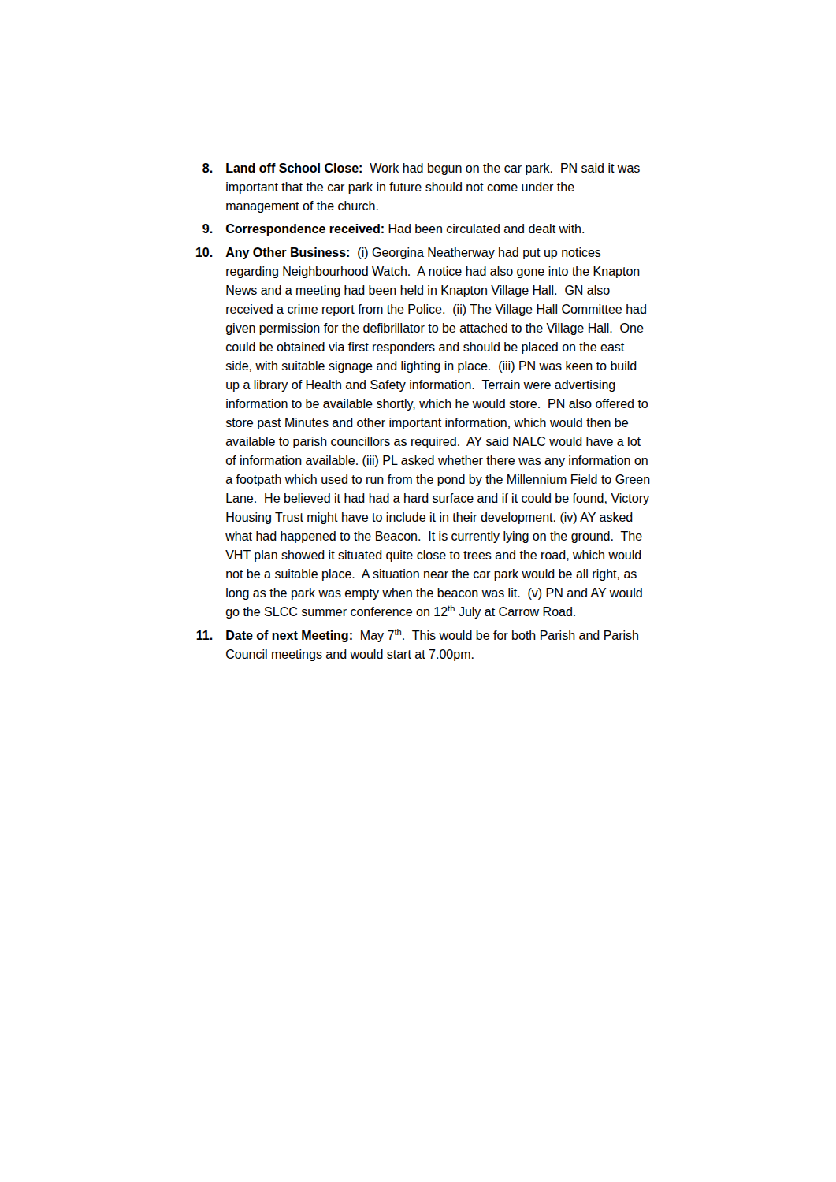Land off School Close: Work had begun on the car park. PN said it was important that the car park in future should not come under the management of the church.
Correspondence received: Had been circulated and dealt with.
Any Other Business: (i) Georgina Neatherway had put up notices regarding Neighbourhood Watch. A notice had also gone into the Knapton News and a meeting had been held in Knapton Village Hall. GN also received a crime report from the Police. (ii) The Village Hall Committee had given permission for the defibrillator to be attached to the Village Hall. One could be obtained via first responders and should be placed on the east side, with suitable signage and lighting in place. (iii) PN was keen to build up a library of Health and Safety information. Terrain were advertising information to be available shortly, which he would store. PN also offered to store past Minutes and other important information, which would then be available to parish councillors as required. AY said NALC would have a lot of information available. (iii) PL asked whether there was any information on a footpath which used to run from the pond by the Millennium Field to Green Lane. He believed it had had a hard surface and if it could be found, Victory Housing Trust might have to include it in their development. (iv) AY asked what had happened to the Beacon. It is currently lying on the ground. The VHT plan showed it situated quite close to trees and the road, which would not be a suitable place. A situation near the car park would be all right, as long as the park was empty when the beacon was lit. (v) PN and AY would go the SLCC summer conference on 12th July at Carrow Road.
Date of next Meeting: May 7th. This would be for both Parish and Parish Council meetings and would start at 7.00pm.